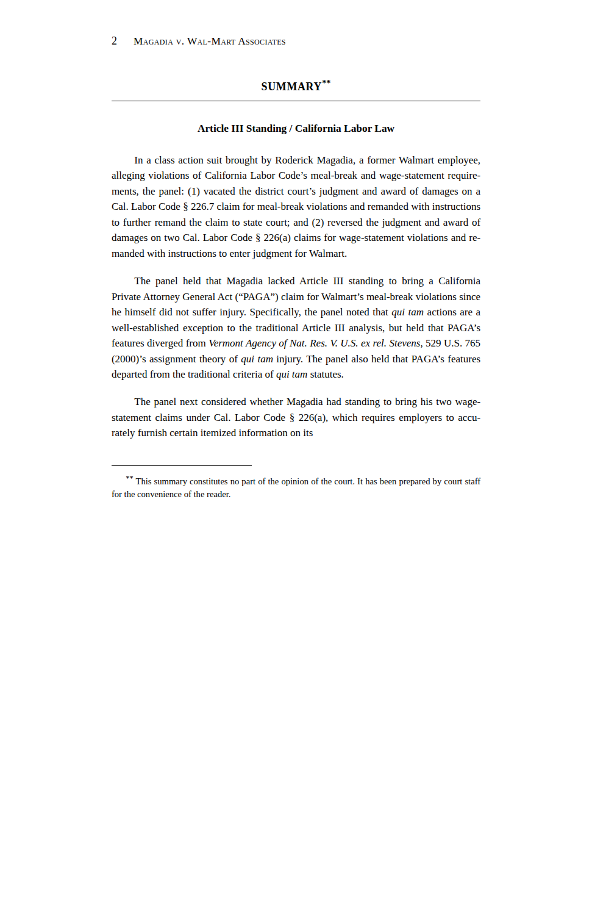2 Magadia v. Wal-Mart Associates
SUMMARY**
Article III Standing / California Labor Law
In a class action suit brought by Roderick Magadia, a former Walmart employee, alleging violations of California Labor Code’s meal-break and wage-statement requirements, the panel: (1) vacated the district court’s judgment and award of damages on a Cal. Labor Code § 226.7 claim for meal-break violations and remanded with instructions to further remand the claim to state court; and (2) reversed the judgment and award of damages on two Cal. Labor Code § 226(a) claims for wage-statement violations and remanded with instructions to enter judgment for Walmart.
The panel held that Magadia lacked Article III standing to bring a California Private Attorney General Act (“PAGA”) claim for Walmart’s meal-break violations since he himself did not suffer injury. Specifically, the panel noted that qui tam actions are a well-established exception to the traditional Article III analysis, but held that PAGA’s features diverged from Vermont Agency of Nat. Res. V. U.S. ex rel. Stevens, 529 U.S. 765 (2000)’s assignment theory of qui tam injury. The panel also held that PAGA’s features departed from the traditional criteria of qui tam statutes.
The panel next considered whether Magadia had standing to bring his two wage-statement claims under Cal. Labor Code § 226(a), which requires employers to accurately furnish certain itemized information on its
** This summary constitutes no part of the opinion of the court. It has been prepared by court staff for the convenience of the reader.